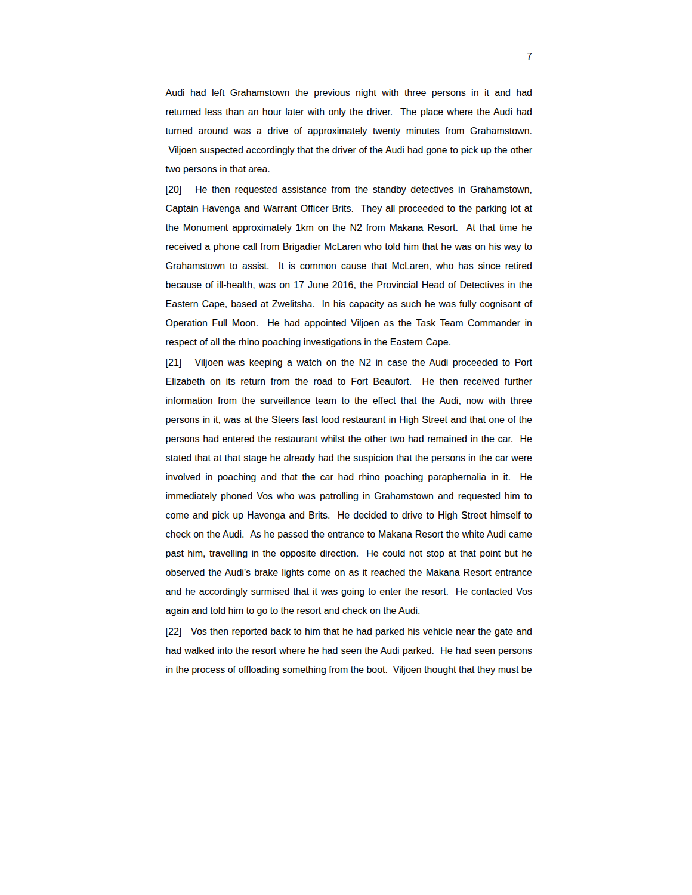7
Audi had left Grahamstown the previous night with three persons in it and had returned less than an hour later with only the driver. The place where the Audi had turned around was a drive of approximately twenty minutes from Grahamstown. Viljoen suspected accordingly that the driver of the Audi had gone to pick up the other two persons in that area.
[20] He then requested assistance from the standby detectives in Grahamstown, Captain Havenga and Warrant Officer Brits. They all proceeded to the parking lot at the Monument approximately 1km on the N2 from Makana Resort. At that time he received a phone call from Brigadier McLaren who told him that he was on his way to Grahamstown to assist. It is common cause that McLaren, who has since retired because of ill-health, was on 17 June 2016, the Provincial Head of Detectives in the Eastern Cape, based at Zwelitsha. In his capacity as such he was fully cognisant of Operation Full Moon. He had appointed Viljoen as the Task Team Commander in respect of all the rhino poaching investigations in the Eastern Cape.
[21] Viljoen was keeping a watch on the N2 in case the Audi proceeded to Port Elizabeth on its return from the road to Fort Beaufort. He then received further information from the surveillance team to the effect that the Audi, now with three persons in it, was at the Steers fast food restaurant in High Street and that one of the persons had entered the restaurant whilst the other two had remained in the car. He stated that at that stage he already had the suspicion that the persons in the car were involved in poaching and that the car had rhino poaching paraphernalia in it. He immediately phoned Vos who was patrolling in Grahamstown and requested him to come and pick up Havenga and Brits. He decided to drive to High Street himself to check on the Audi. As he passed the entrance to Makana Resort the white Audi came past him, travelling in the opposite direction. He could not stop at that point but he observed the Audi’s brake lights come on as it reached the Makana Resort entrance and he accordingly surmised that it was going to enter the resort. He contacted Vos again and told him to go to the resort and check on the Audi.
[22] Vos then reported back to him that he had parked his vehicle near the gate and had walked into the resort where he had seen the Audi parked. He had seen persons in the process of offloading something from the boot. Viljoen thought that they must be